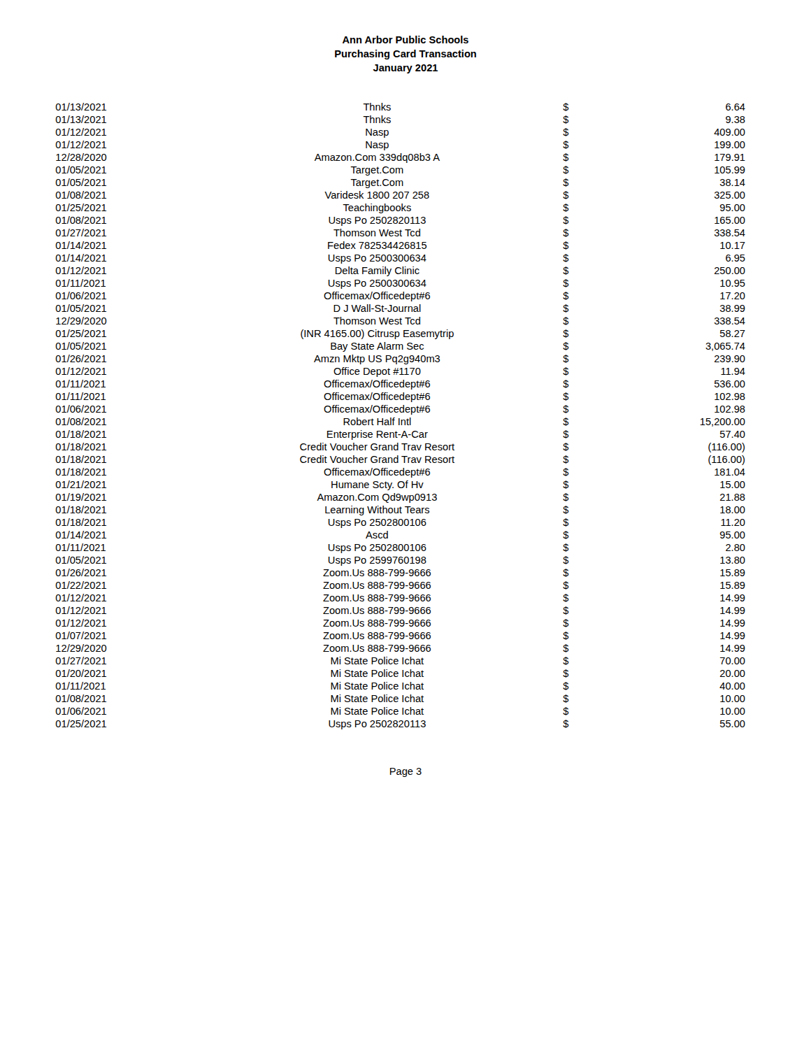Ann Arbor Public Schools
Purchasing Card Transaction
January 2021
| 01/13/2021 | Thnks | $ | 6.64 |
| 01/13/2021 | Thnks | $ | 9.38 |
| 01/12/2021 | Nasp | $ | 409.00 |
| 01/12/2021 | Nasp | $ | 199.00 |
| 12/28/2020 | Amazon.Com 339dq08b3 A | $ | 179.91 |
| 01/05/2021 | Target.Com | $ | 105.99 |
| 01/05/2021 | Target.Com | $ | 38.14 |
| 01/08/2021 | Varidesk 1800 207 258 | $ | 325.00 |
| 01/25/2021 | Teachingbooks | $ | 95.00 |
| 01/08/2021 | Usps Po 2502820113 | $ | 165.00 |
| 01/27/2021 | Thomson West Tcd | $ | 338.54 |
| 01/14/2021 | Fedex 782534426815 | $ | 10.17 |
| 01/14/2021 | Usps Po 2500300634 | $ | 6.95 |
| 01/12/2021 | Delta Family Clinic | $ | 250.00 |
| 01/11/2021 | Usps Po 2500300634 | $ | 10.95 |
| 01/06/2021 | Officemax/Officedept#6 | $ | 17.20 |
| 01/05/2021 | D J Wall-St-Journal | $ | 38.99 |
| 12/29/2020 | Thomson West Tcd | $ | 338.54 |
| 01/25/2021 | (INR 4165.00) Citrusp Easemytrip | $ | 58.27 |
| 01/05/2021 | Bay State Alarm Sec | $ | 3,065.74 |
| 01/26/2021 | Amzn Mktp US Pq2g940m3 | $ | 239.90 |
| 01/12/2021 | Office Depot #1170 | $ | 11.94 |
| 01/11/2021 | Officemax/Officedept#6 | $ | 536.00 |
| 01/11/2021 | Officemax/Officedept#6 | $ | 102.98 |
| 01/06/2021 | Officemax/Officedept#6 | $ | 102.98 |
| 01/08/2021 | Robert Half Intl | $ | 15,200.00 |
| 01/18/2021 | Enterprise Rent-A-Car | $ | 57.40 |
| 01/18/2021 | Credit Voucher Grand Trav Resort | $ | (116.00) |
| 01/18/2021 | Credit Voucher Grand Trav Resort | $ | (116.00) |
| 01/18/2021 | Officemax/Officedept#6 | $ | 181.04 |
| 01/21/2021 | Humane Scty. Of Hv | $ | 15.00 |
| 01/19/2021 | Amazon.Com Qd9wp0913 | $ | 21.88 |
| 01/18/2021 | Learning Without Tears | $ | 18.00 |
| 01/18/2021 | Usps Po 2502800106 | $ | 11.20 |
| 01/14/2021 | Ascd | $ | 95.00 |
| 01/11/2021 | Usps Po 2502800106 | $ | 2.80 |
| 01/05/2021 | Usps Po 2599760198 | $ | 13.80 |
| 01/26/2021 | Zoom.Us 888-799-9666 | $ | 15.89 |
| 01/22/2021 | Zoom.Us 888-799-9666 | $ | 15.89 |
| 01/12/2021 | Zoom.Us 888-799-9666 | $ | 14.99 |
| 01/12/2021 | Zoom.Us 888-799-9666 | $ | 14.99 |
| 01/12/2021 | Zoom.Us 888-799-9666 | $ | 14.99 |
| 01/07/2021 | Zoom.Us 888-799-9666 | $ | 14.99 |
| 12/29/2020 | Zoom.Us 888-799-9666 | $ | 14.99 |
| 01/27/2021 | Mi State Police Ichat | $ | 70.00 |
| 01/20/2021 | Mi State Police Ichat | $ | 20.00 |
| 01/11/2021 | Mi State Police Ichat | $ | 40.00 |
| 01/08/2021 | Mi State Police Ichat | $ | 10.00 |
| 01/06/2021 | Mi State Police Ichat | $ | 10.00 |
| 01/25/2021 | Usps Po 2502820113 | $ | 55.00 |
Page 3